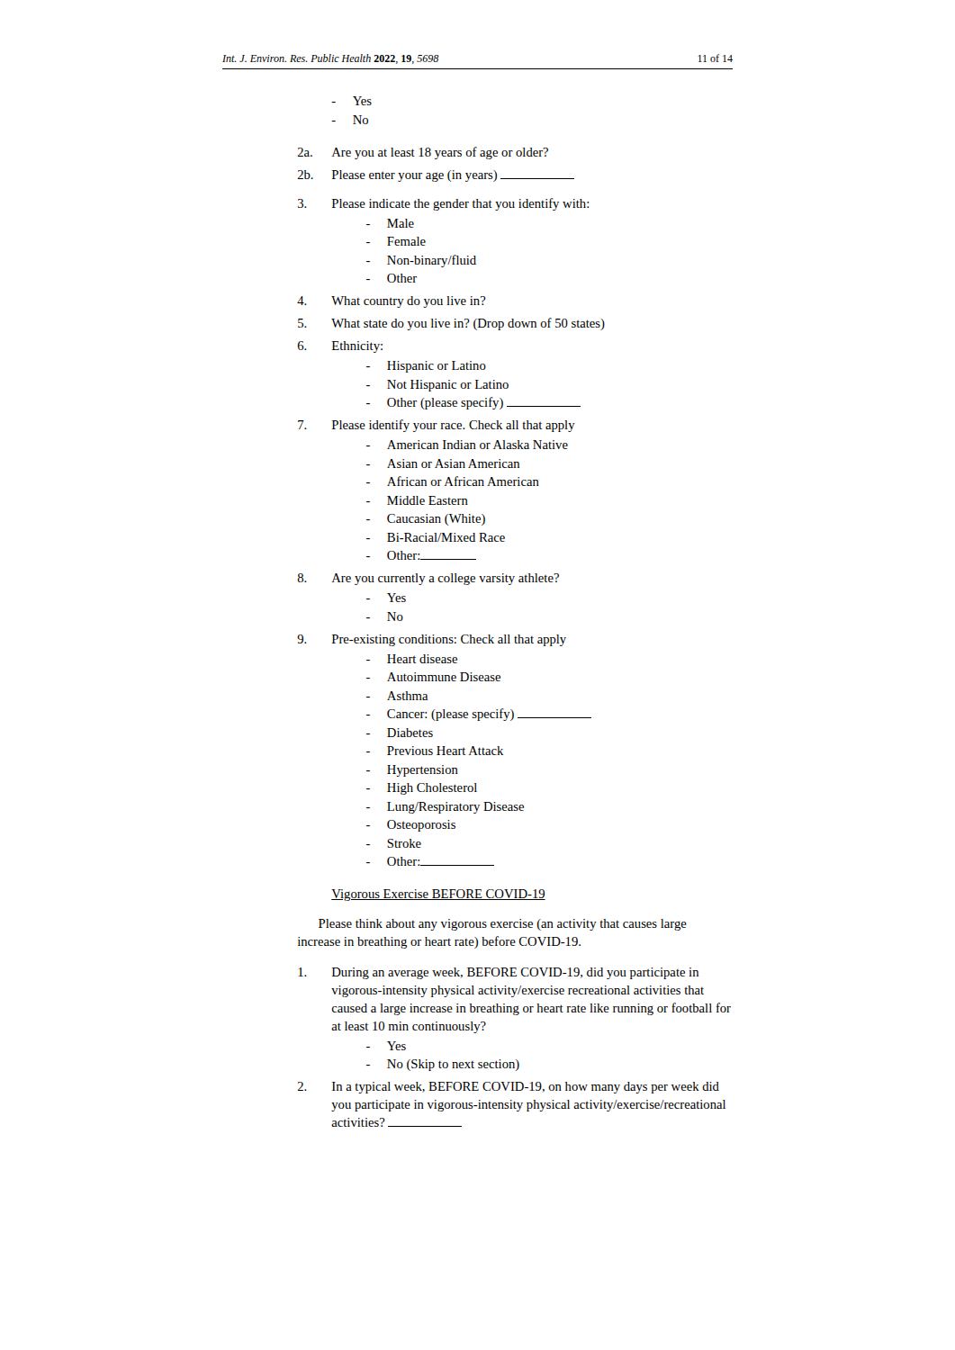Int. J. Environ. Res. Public Health 2022, 19, 5698 11 of 14
Yes
No
2a. Are you at least 18 years of age or older?
2b. Please enter your age (in years)
3. Please indicate the gender that you identify with:
Male
Female
Non-binary/fluid
Other
4. What country do you live in?
5. What state do you live in? (Drop down of 50 states)
6. Ethnicity:
Hispanic or Latino
Not Hispanic or Latino
Other (please specify)
7. Please identify your race. Check all that apply
American Indian or Alaska Native
Asian or Asian American
African or African American
Middle Eastern
Caucasian (White)
Bi-Racial/Mixed Race
Other:
8. Are you currently a college varsity athlete?
Yes
No
9. Pre-existing conditions: Check all that apply
Heart disease
Autoimmune Disease
Asthma
Cancer: (please specify)
Diabetes
Previous Heart Attack
Hypertension
High Cholesterol
Lung/Respiratory Disease
Osteoporosis
Stroke
Other:
Vigorous Exercise BEFORE COVID-19
Please think about any vigorous exercise (an activity that causes large increase in breathing or heart rate) before COVID-19.
1. During an average week, BEFORE COVID-19, did you participate in vigorous-intensity physical activity/exercise recreational activities that caused a large increase in breathing or heart rate like running or football for at least 10 min continuously?
Yes
No (Skip to next section)
2. In a typical week, BEFORE COVID-19, on how many days per week did you participate in vigorous-intensity physical activity/exercise/recreational activities?